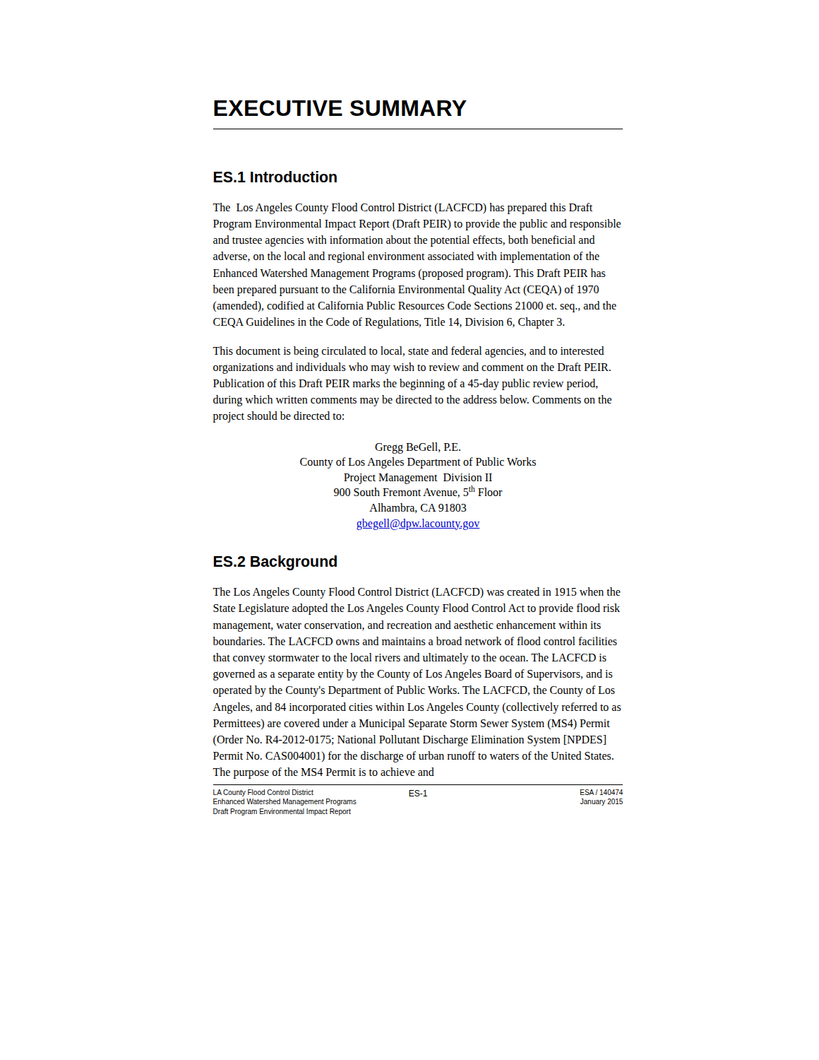EXECUTIVE SUMMARY
ES.1 Introduction
The Los Angeles County Flood Control District (LACFCD) has prepared this Draft Program Environmental Impact Report (Draft PEIR) to provide the public and responsible and trustee agencies with information about the potential effects, both beneficial and adverse, on the local and regional environment associated with implementation of the Enhanced Watershed Management Programs (proposed program). This Draft PEIR has been prepared pursuant to the California Environmental Quality Act (CEQA) of 1970 (amended), codified at California Public Resources Code Sections 21000 et. seq., and the CEQA Guidelines in the Code of Regulations, Title 14, Division 6, Chapter 3.
This document is being circulated to local, state and federal agencies, and to interested organizations and individuals who may wish to review and comment on the Draft PEIR. Publication of this Draft PEIR marks the beginning of a 45-day public review period, during which written comments may be directed to the address below. Comments on the project should be directed to:
Gregg BeGell, P.E.
County of Los Angeles Department of Public Works
Project Management Division II
900 South Fremont Avenue, 5th Floor
Alhambra, CA 91803
gbegell@dpw.lacounty.gov
ES.2 Background
The Los Angeles County Flood Control District (LACFCD) was created in 1915 when the State Legislature adopted the Los Angeles County Flood Control Act to provide flood risk management, water conservation, and recreation and aesthetic enhancement within its boundaries. The LACFCD owns and maintains a broad network of flood control facilities that convey stormwater to the local rivers and ultimately to the ocean. The LACFCD is governed as a separate entity by the County of Los Angeles Board of Supervisors, and is operated by the County's Department of Public Works. The LACFCD, the County of Los Angeles, and 84 incorporated cities within Los Angeles County (collectively referred to as Permittees) are covered under a Municipal Separate Storm Sewer System (MS4) Permit (Order No. R4-2012-0175; National Pollutant Discharge Elimination System [NPDES] Permit No. CAS004001) for the discharge of urban runoff to waters of the United States. The purpose of the MS4 Permit is to achieve and
| LA County Flood Control District Enhanced Watershed Management Programs Draft Program Environmental Impact Report | ES-1 | ESA / 140474 January 2015 |